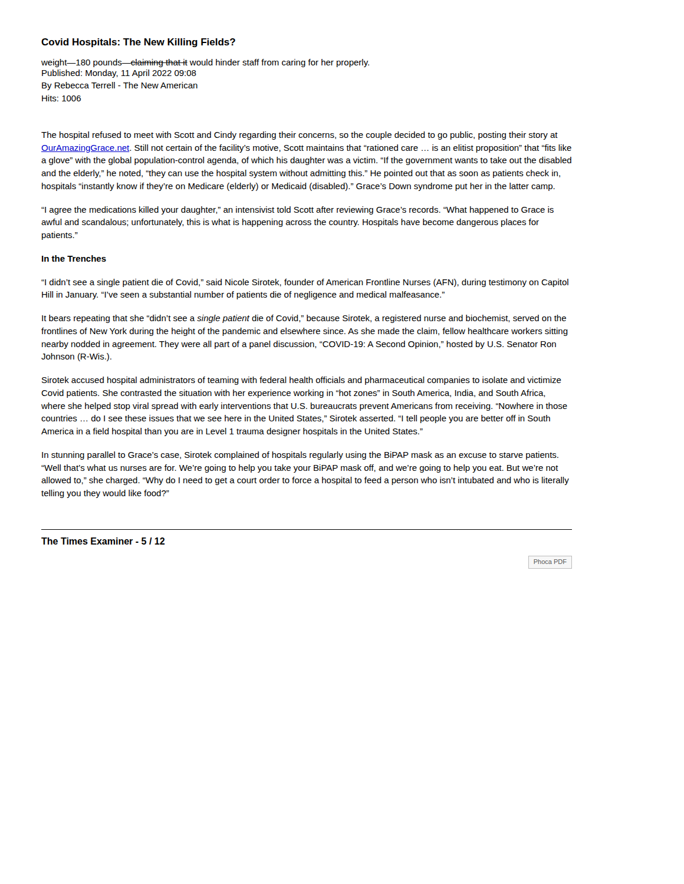Covid Hospitals: The New Killing Fields?
weight—180 pounds—claiming that it would hinder staff from caring for her properly.
Published: Monday, 11 April 2022 09:08
By Rebecca Terrell - The New American
Hits: 1006
The hospital refused to meet with Scott and Cindy regarding their concerns, so the couple decided to go public, posting their story at OurAmazingGrace.net. Still not certain of the facility’s motive, Scott maintains that “rationed care … is an elitist proposition” that “fits like a glove” with the global population-control agenda, of which his daughter was a victim. “If the government wants to take out the disabled and the elderly,” he noted, “they can use the hospital system without admitting this.” He pointed out that as soon as patients check in, hospitals “instantly know if they’re on Medicare (elderly) or Medicaid (disabled).” Grace’s Down syndrome put her in the latter camp.
“I agree the medications killed your daughter,” an intensivist told Scott after reviewing Grace’s records. “What happened to Grace is awful and scandalous; unfortunately, this is what is happening across the country. Hospitals have become dangerous places for patients.”
In the Trenches
“I didn’t see a single patient die of Covid,” said Nicole Sirotek, founder of American Frontline Nurses (AFN), during testimony on Capitol Hill in January. “I’ve seen a substantial number of patients die of negligence and medical malfeasance.”
It bears repeating that she “didn’t see a single patient die of Covid,” because Sirotek, a registered nurse and biochemist, served on the frontlines of New York during the height of the pandemic and elsewhere since. As she made the claim, fellow healthcare workers sitting nearby nodded in agreement. They were all part of a panel discussion, “COVID-19: A Second Opinion,” hosted by U.S. Senator Ron Johnson (R-Wis.).
Sirotek accused hospital administrators of teaming with federal health officials and pharmaceutical companies to isolate and victimize Covid patients. She contrasted the situation with her experience working in “hot zones” in South America, India, and South Africa, where she helped stop viral spread with early interventions that U.S. bureaucrats prevent Americans from receiving. “Nowhere in those countries … do I see these issues that we see here in the United States,” Sirotek asserted. “I tell people you are better off in South America in a field hospital than you are in Level 1 trauma designer hospitals in the United States.”
In stunning parallel to Grace’s case, Sirotek complained of hospitals regularly using the BiPAP mask as an excuse to starve patients. “Well that’s what us nurses are for. We’re going to help you take your BiPAP mask off, and we’re going to help you eat. But we’re not allowed to,” she charged. “Why do I need to get a court order to force a hospital to feed a person who isn’t intubated and who is literally telling you they would like food?”
The Times Examiner - 5 / 12 Phoca PDF